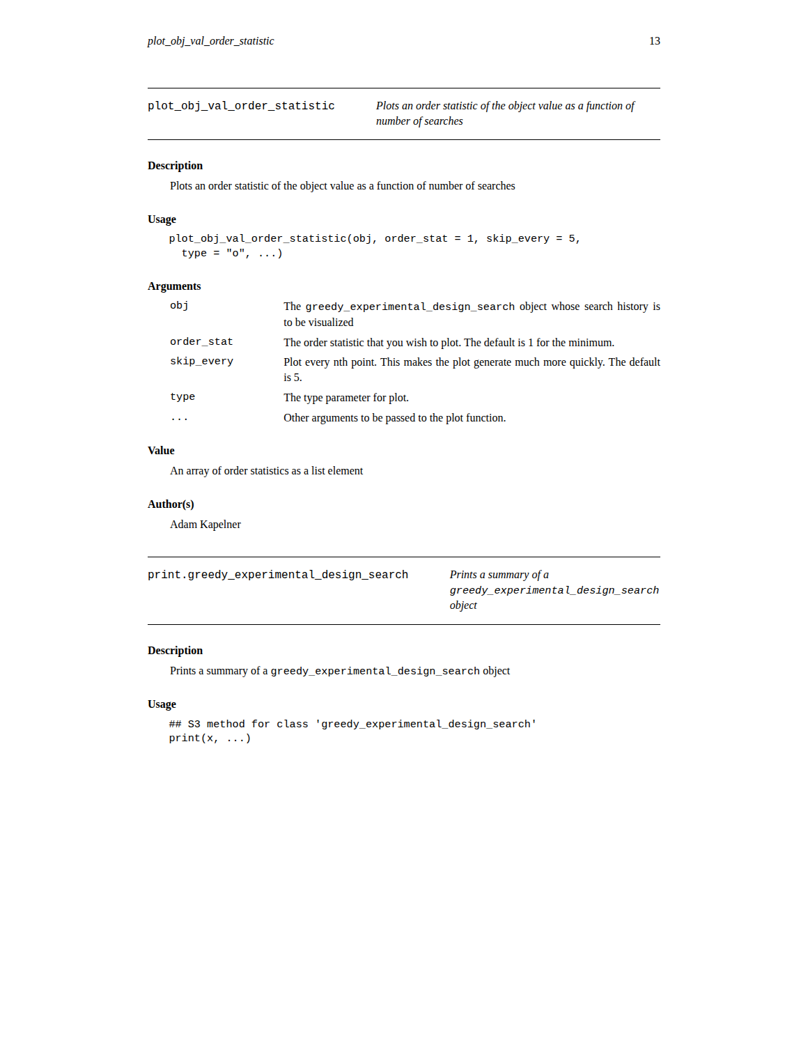plot_obj_val_order_statistic 13
plot_obj_val_order_statistic Plots an order statistic of the object value as a function of number of searches
Description
Plots an order statistic of the object value as a function of number of searches
Usage
plot_obj_val_order_statistic(obj, order_stat = 1, skip_every = 5,
  type = "o", ...)
Arguments
obj
The greedy_experimental_design_search object whose search history is to be visualized
order_stat
The order statistic that you wish to plot. The default is 1 for the minimum.
skip_every
Plot every nth point. This makes the plot generate much more quickly. The default is 5.
type
The type parameter for plot.
...
Other arguments to be passed to the plot function.
Value
An array of order statistics as a list element
Author(s)
Adam Kapelner
print.greedy_experimental_design_search Prints a summary of a greedy_experimental_design_search object
Description
Prints a summary of a greedy_experimental_design_search object
Usage
## S3 method for class 'greedy_experimental_design_search'
print(x, ...)